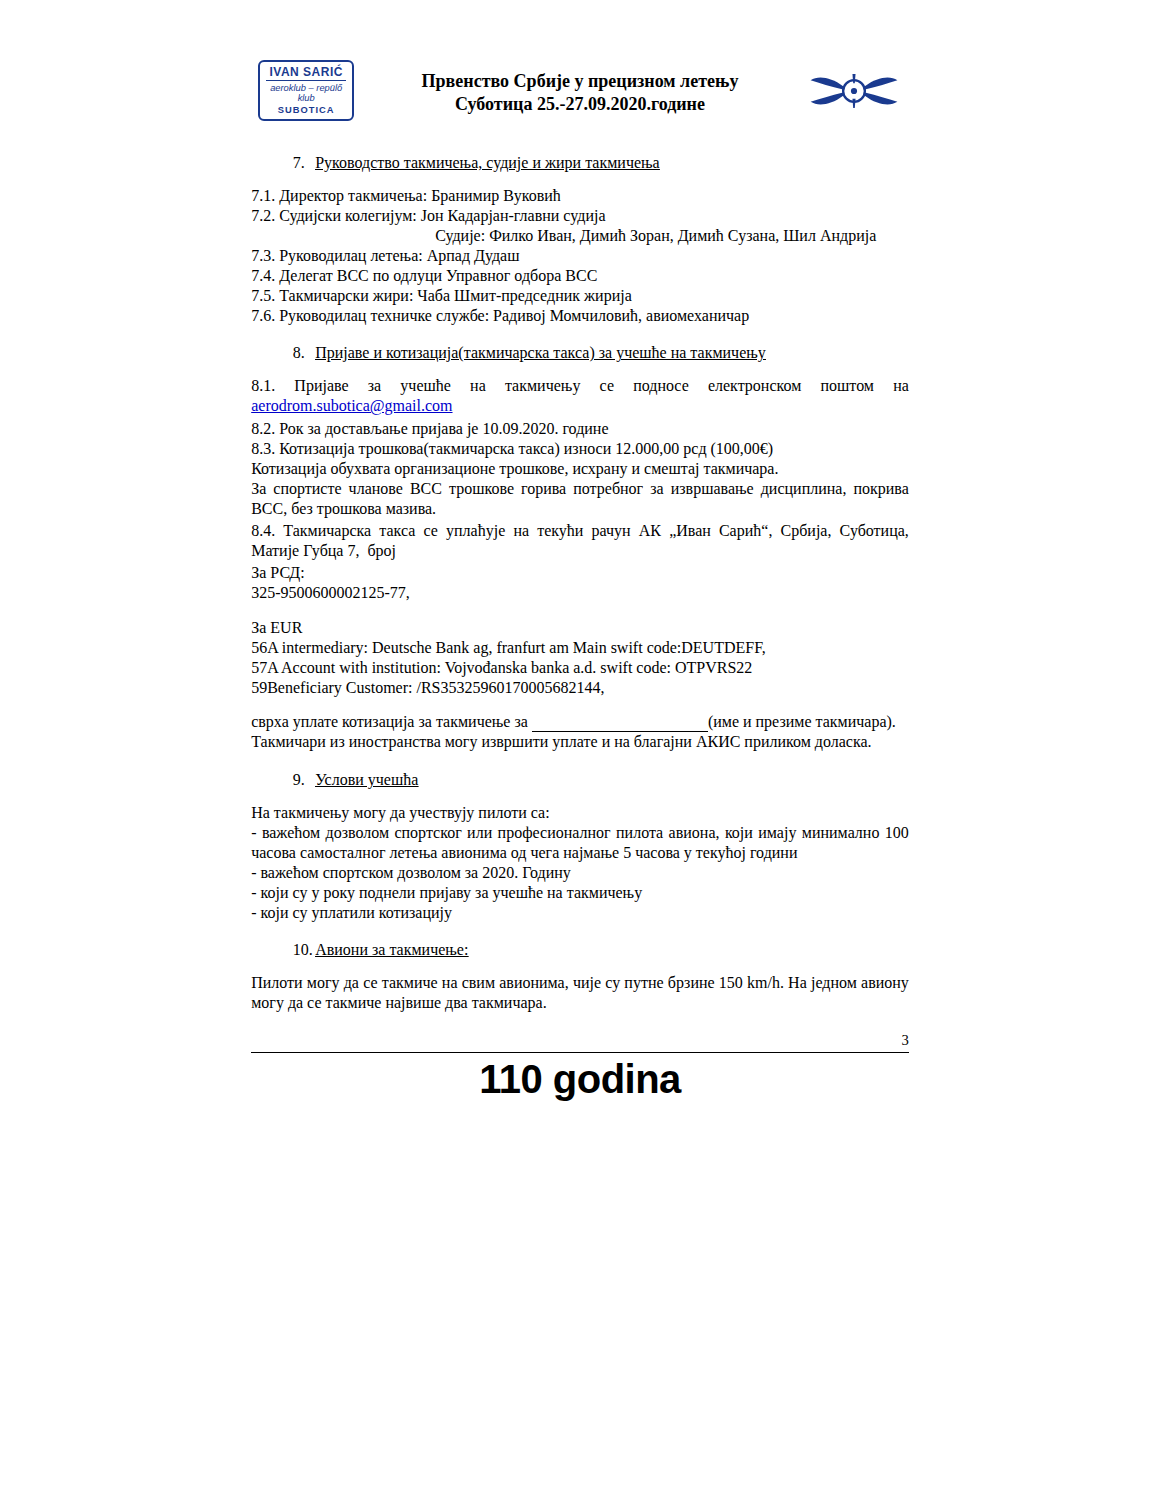IVAN SARIĆ aeroklub – repülő klub SUBOTICA
Првенство Србије у прецизном летењу
Суботица 25.-27.09.2020.године
7. Руководство такмичења, судије и жири такмичења
7.1. Директор такмичења: Бранимир Вуковић
7.2. Судијски колегијум: Јон Кадарјан-главни судија
Судије: Филко Иван, Димић Зоран, Димић Сузана, Шил Андрија
7.3. Руководилац летења: Арпад Дудаш
7.4. Делегат ВСС по одлуци Управног одбора ВСС
7.5. Такмичарски жири: Чаба Шмит-председник жирија
7.6. Руководилац техничке службе: Радивој Момчиловић, авиомеханичар
8. Пријаве и котизација(такмичарска такса) за учешће на такмичењу
8.1. Пријаве за учешће на такмичењу се подносе електронском поштом на aerodrom.subotica@gmail.com
8.2. Рок за достављање пријава је 10.09.2020. године
8.3. Котизација трошкова(такмичарска такса) износи 12.000,00 рсд (100,00€)
Котизација обухвата организационе трошкове, исхрану и смештај такмичара.
За спортисте чланове ВСС трошкове горива потребног за извршавање дисциплина, покрива ВСС, без трошкова мазива.
8.4. Такмичарска такса се уплаћује на текући рачун АК „Иван Сарић“, Србија, Суботица, Матије Губца 7, број
За РСД:
325-9500600002125-77,
За EUR
56A intermediary: Deutsche Bank ag, franfurt am Main swift code:DEUTDEFF,
57A Account with institution: Vojvođanska banka a.d. swift code: OTPVRS22
59Beneficiary Customer: /RS35325960170005682144,
сврха уплате котизација за такмичење за (име и презиме такмичара).
Такмичари из иностранства могу извршити уплате и на благајни АКИС приликом доласка.
9. Услови учешћа
На такмичењу могу да учествују пилоти са:
важећом дозволом спортског или професионалног пилота авиона, који имају минимално 100 часова самосталног летења авионима од чега најмање 5 часова у текућој години
важећом спортском дозволом за 2020. Годину
који су у року поднели пријаву за учешће на такмичењу
који су уплатили котизацију
10. Авиони за такмичење:
Пилоти могу да се такмиче на свим авионима, чије су путне брзине 150 km/h. На једном авиону могу да се такмиче највише два такмичара.
3
110 godina